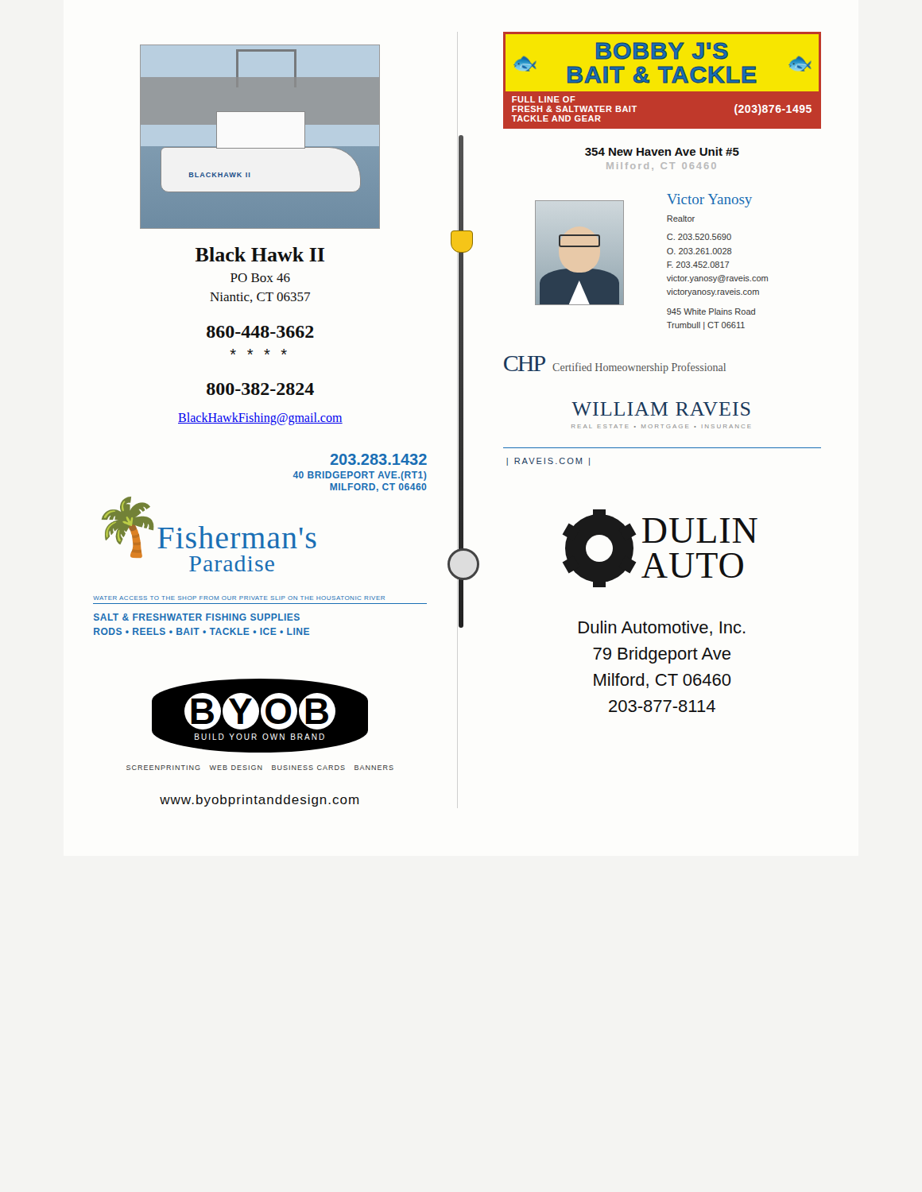BLACKHAWK II
Black Hawk II
PO Box 46
Niantic, CT 06357
860-448-3662
* * * *
800-382-2824
BlackHawkFishing@gmail.com
203.283.1432
40 BRIDGEPORT AVE.(RT1)
MILFORD, CT 06460
🌴
Fisherman'sParadise
WATER ACCESS TO THE SHOP FROM OUR PRIVATE SLIP ON THE HOUSATONIC RIVER
SALT & FRESHWATER FISHING SUPPLIES
RODS • REELS • BAIT • TACKLE • ICE • LINE
BYOB
BUILD YOUR OWN BRAND
SCREENPRINTING WEB DESIGN BUSINESS CARDS BANNERS
www.byobprintanddesign.com
🐟
BOBBY J'S
BAIT & TACKLE
🐟
FULL LINE OF
FRESH & SALTWATER BAIT
TACKLE AND GEAR
(203)876-1495
354 New Haven Ave Unit #5
Milford, CT 06460
Victor Yanosy
Realtor
C. 203.520.5690
O. 203.261.0028
F. 203.452.0817
victor.yanosy@raveis.com
victoryanosy.raveis.com
945 White Plains Road
Trumbull | CT 06611
CHP Certified Homeownership Professional
WILLIAM RAVEIS
REAL ESTATE • MORTGAGE • INSURANCE
| RAVEIS.COM |
DULIN
AUTO
Dulin Automotive, Inc.
79 Bridgeport Ave
Milford, CT 06460
203-877-8114